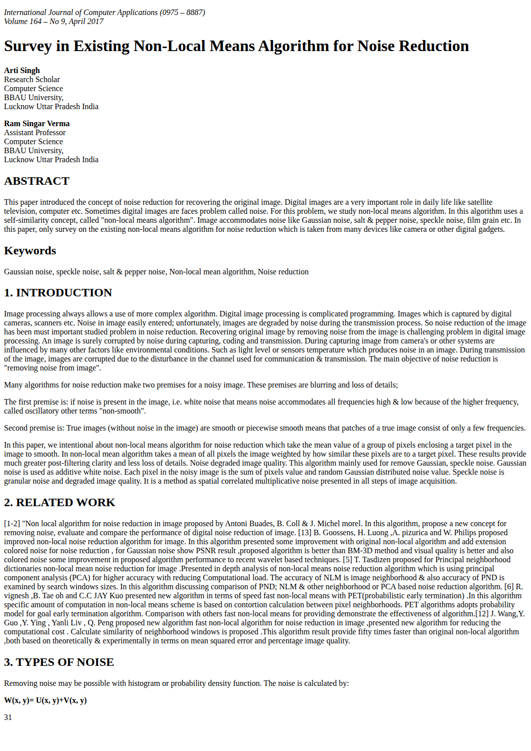International Journal of Computer Applications (0975 – 8887)
Volume 164 – No 9, April 2017
Survey in Existing Non-Local Means Algorithm for Noise Reduction
Arti Singh
Research Scholar
Computer Science
BBAU University,
Lucknow Uttar Pradesh India
Ram Singar Verma
Assistant Professor
Computer Science
BBAU University,
Lucknow Uttar Pradesh India
ABSTRACT
This paper introduced the concept of noise reduction for recovering the original image. Digital images are a very important role in daily life like satellite television, computer etc. Sometimes digital images are faces problem called noise. For this problem, we study non-local means algorithm. In this algorithm uses a self-similarity concept, called "non-local means algorithm". Image accommodates noise like Gaussian noise, salt & pepper noise, speckle noise, film grain etc. In this paper, only survey on the existing non-local means algorithm for noise reduction which is taken from many devices like camera or other digital gadgets.
Keywords
Gaussian noise, speckle noise, salt & pepper noise, Non-local mean algorithm, Noise reduction
1. INTRODUCTION
Image processing always allows a use of more complex algorithm. Digital image processing is complicated programming. Images which is captured by digital cameras, scanners etc. Noise in image easily entered; unfortunately, images are degraded by noise during the transmission process. So noise reduction of the image has been must important studied problem in noise reduction. Recovering original image by removing noise from the image is challenging problem in digital image processing. An image is surely corrupted by noise during capturing, coding and transmission. During capturing image from camera's or other systems are influenced by many other factors like environmental conditions. Such as light level or sensors temperature which produces noise in an image. During transmission of the image, images are corrupted due to the disturbance in the channel used for communication & transmission. The main objective of noise reduction is "removing noise from image".
Many algorithms for noise reduction make two premises for a noisy image. These premises are blurring and loss of details;
The first premise is: if noise is present in the image, i.e. white noise that means noise accommodates all frequencies high & low because of the higher frequency, called oscillatory other terms "non-smooth".
Second premise is: True images (without noise in the image) are smooth or piecewise smooth means that patches of a true image consist of only a few frequencies.
In this paper, we intentional about non-local means algorithm for noise reduction which take the mean value of a group of pixels enclosing a target pixel in the image to smooth. In non-local mean algorithm takes a mean of all pixels the image weighted by how similar these pixels are to a target pixel. These results provide much greater post-filtering clarity and less loss of details. Noise degraded image quality. This algorithm mainly used for remove Gaussian, speckle noise. Gaussian noise is used as additive white noise. Each pixel in the noisy image is the sum of pixels value and random Gaussian distributed noise value. Speckle noise is granular noise and degraded image quality. It is a method as spatial correlated multiplicative noise presented in all steps of image acquisition.
2. RELATED WORK
[1-2] "Non local algorithm for noise reduction in image proposed by Antoni Buades, B. Coll & J. Michel morel. In this algorithm, propose a new concept for removing noise, evaluate and compare the performance of digital noise reduction of image. [13] B. Goossens, H. Luong ,A. pizurica and W. Philips proposed improved non-local noise reduction algorithm for image. In this algorithm presented some improvement with original non-local algorithm and add extension colored noise for noise reduction , for Gaussian noise show PSNR result ,proposed algorithm is better than BM-3D method and visual quality is better and also colored noise some improvement in proposed algorithm performance to recent wavelet based techniques. [5] T. Tasdizen proposed for Principal neighborhood dictionaries non-local mean noise reduction for image .Presented in depth analysis of non-local means noise reduction algorithm which is using principal component analysis (PCA) for higher accuracy with reducing Computational load. The accuracy of NLM is image neighborhood & also accuracy of PND is examined by search windows sizes. In this algorithm discussing comparison of PND; NLM & other neighborhood or PCA based noise reduction algorithm. [6] R. vignesh ,B. Tae oh and C.C JAY Kuo presented new algorithm in terms of speed fast non-local means with PET(probabilistic early termination) .In this algorithm specific amount of computation in non-local means scheme is based on contortion calculation between pixel neighborhoods. PET algorithms adopts probability model for goal early termination algorithm. Comparison with others fast non-local means for providing demonstrate the effectiveness of algorithm.[12] J. Wang,Y. Guo ,Y. Ying , Yanli Liv , Q. Peng proposed new algorithm fast non-local algorithm for noise reduction in image ,presented new algorithm for reducing the computational cost . Calculate similarity of neighborhood windows is proposed .This algorithm result provide fifty times faster than original non-local algorithm ,both based on theoretically & experimentally in terms on mean squared error and percentage image quality.
3. TYPES OF NOISE
Removing noise may be possible with histogram or probability density function. The noise is calculated by:
W(x, y)= U(x, y)+V(x, y)
31